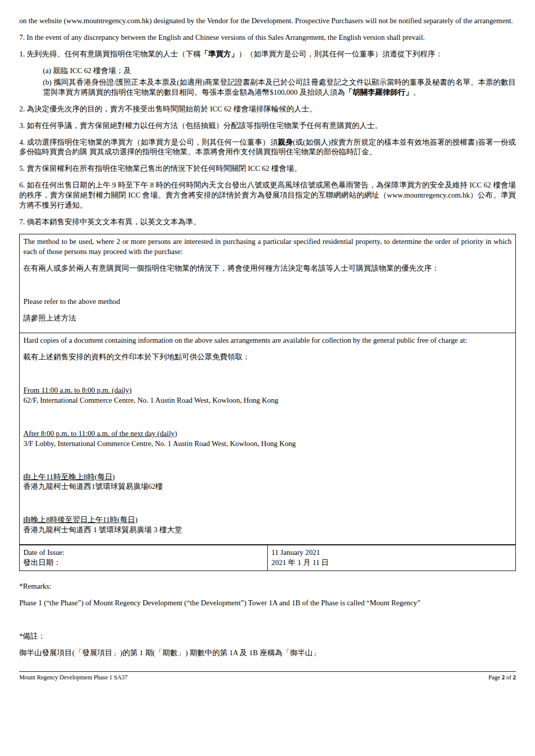on the website (www.mountregency.com.hk) designated by the Vendor for the Development. Prospective Purchasers will not be notified separately of the arrangement.
7. In the event of any discrepancy between the English and Chinese versions of this Sales Arrangement, the English version shall prevail.
1. 先到先得。任何有意購買指明住宅物業的人士（下稱「準買方」）（如準買方是公司，則其任何一位董事）須遵從下列程序：
(a) 親臨 ICC 62 樓會場；及
(b) 攜同其香港身份證/護照正本及本票及(如適用)商業登記證書副本及已於公司註冊處登記之文件以顯示當時的董事及秘書的名單。本票的數目需與準買方將購買的指明住宅物業的數目相同。每張本票金額為港幣$100,000 及抬頭人須為「胡關李羅律師行」。
2. 為決定優先次序的目的，賣方不接受出售時間開始前於 ICC 62 樓會場排隊輪候的人士。
3. 如有任何爭議，賣方保留絕對權力以任何方法（包括抽籤）分配該等指明住宅物業予任何有意購買的人士。
4. 成功選擇指明住宅物業的準買方（如準買方是公司，則其任何一位董事）須親身(或(如個人)按賣方所規定的樣本並有效地簽署的授權書)簽署一份或多份臨時買賣合約購 買其成功選擇的指明住宅物業。本票將會用作支付購買指明住宅物業的部份臨時訂金。
5. 賣方保留權利在所有指明住宅物業已售出的情況下於任何時間關閉 ICC 62 樓會場。
6. 如在任何出售日期的上午 9 時至下午 8 時的任何時間內天文台發出八號或更高風球信號或黑色暴雨警告，為保障準買方的安全及維持 ICC 62 樓會場的秩序，賣方保留絕對權力關閉 ICC 會場。賣方會將安排的詳情於賣方為發展項目指定的互聯網網站的網址（www.mountregency.com.hk）公布。準買方將不獲另行通知。
7. 倘若本銷售安排中英文文本有異，以英文文本為準。
| The method to be used, where 2 or more persons are interested in purchasing a particular specified residential property, to determine the order of priority in which each of those persons may proceed with the purchase: 在有兩人或多於兩人有意購買同一個指明住宅物業的情況下，將會使用何種方法決定每名該等人士可購買該物業的優先次序： Please refer to the above method 請參照上述方法 |
| Hard copies of a document containing information on the above sales arrangements are available for collection by the general public free of charge at: 載有上述銷售安排的資料的文件印本於下列地點可供公眾免費領取： From 11:00 a.m. to 8:00 p.m. (daily) 62/F, International Commerce Centre, No. 1 Austin Road West, Kowloon, Hong Kong After 8:00 p.m. to 11:00 a.m. of the next day (daily) 3/F Lobby, International Commerce Centre, No. 1 Austin Road West, Kowloon, Hong Kong 由上午11時至晚上8時(每日) 香港九龍柯士甸道西1號環球貿易廣場62樓 由晚上8時後至翌日上午11時(每日) 香港九龍柯士甸道西 1 號環球貿易廣場 3 樓大堂 |
| Date of Issue: 發出日期： | 11 January 2021 2021 年 1 月 11 日 |
*Remarks:
Phase 1 (“the Phase”) of Mount Regency Development (“the Development”) Tower 1A and 1B of the Phase is called “Mount Regency”
*備註：
御半山發展項目(「發展項目」)的第 1 期(「期數」) 期數中的第 1A 及 1B 座稱為「御半山」
Mount Regency Development Phase 1 SA37 Page 2 of 2